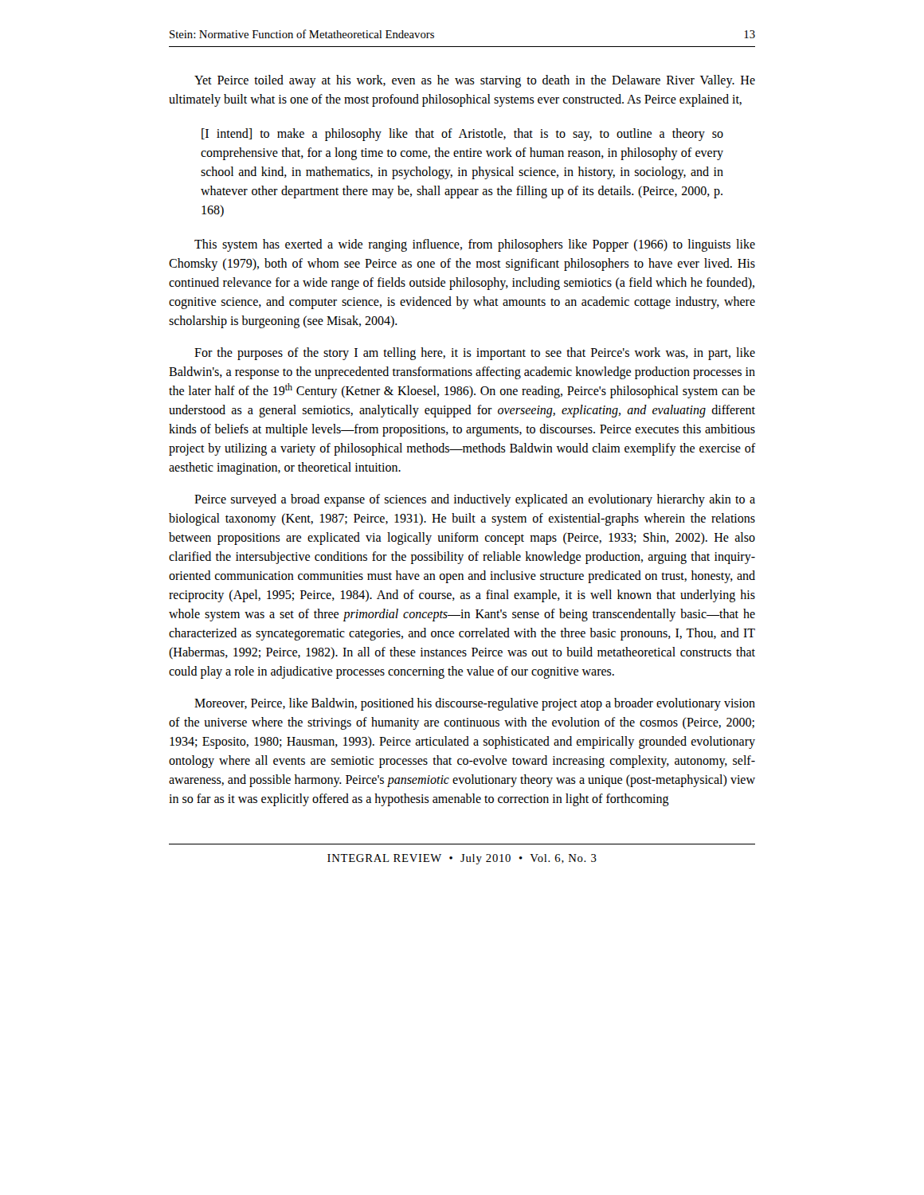Stein: Normative Function of Metatheoretical Endeavors 13
Yet Peirce toiled away at his work, even as he was starving to death in the Delaware River Valley. He ultimately built what is one of the most profound philosophical systems ever constructed. As Peirce explained it,
[I intend] to make a philosophy like that of Aristotle, that is to say, to outline a theory so comprehensive that, for a long time to come, the entire work of human reason, in philosophy of every school and kind, in mathematics, in psychology, in physical science, in history, in sociology, and in whatever other department there may be, shall appear as the filling up of its details. (Peirce, 2000, p. 168)
This system has exerted a wide ranging influence, from philosophers like Popper (1966) to linguists like Chomsky (1979), both of whom see Peirce as one of the most significant philosophers to have ever lived. His continued relevance for a wide range of fields outside philosophy, including semiotics (a field which he founded), cognitive science, and computer science, is evidenced by what amounts to an academic cottage industry, where scholarship is burgeoning (see Misak, 2004).
For the purposes of the story I am telling here, it is important to see that Peirce's work was, in part, like Baldwin's, a response to the unprecedented transformations affecting academic knowledge production processes in the later half of the 19th Century (Ketner & Kloesel, 1986). On one reading, Peirce's philosophical system can be understood as a general semiotics, analytically equipped for overseeing, explicating, and evaluating different kinds of beliefs at multiple levels—from propositions, to arguments, to discourses. Peirce executes this ambitious project by utilizing a variety of philosophical methods—methods Baldwin would claim exemplify the exercise of aesthetic imagination, or theoretical intuition.
Peirce surveyed a broad expanse of sciences and inductively explicated an evolutionary hierarchy akin to a biological taxonomy (Kent, 1987; Peirce, 1931). He built a system of existential-graphs wherein the relations between propositions are explicated via logically uniform concept maps (Peirce, 1933; Shin, 2002). He also clarified the intersubjective conditions for the possibility of reliable knowledge production, arguing that inquiry-oriented communication communities must have an open and inclusive structure predicated on trust, honesty, and reciprocity (Apel, 1995; Peirce, 1984). And of course, as a final example, it is well known that underlying his whole system was a set of three primordial concepts—in Kant's sense of being transcendentally basic—that he characterized as syncategorematic categories, and once correlated with the three basic pronouns, I, Thou, and IT (Habermas, 1992; Peirce, 1982). In all of these instances Peirce was out to build metatheoretical constructs that could play a role in adjudicative processes concerning the value of our cognitive wares.
Moreover, Peirce, like Baldwin, positioned his discourse-regulative project atop a broader evolutionary vision of the universe where the strivings of humanity are continuous with the evolution of the cosmos (Peirce, 2000; 1934; Esposito, 1980; Hausman, 1993). Peirce articulated a sophisticated and empirically grounded evolutionary ontology where all events are semiotic processes that co-evolve toward increasing complexity, autonomy, self-awareness, and possible harmony. Peirce's pansemiotic evolutionary theory was a unique (post-metaphysical) view in so far as it was explicitly offered as a hypothesis amenable to correction in light of forthcoming
INTEGRAL REVIEW • July 2010 • Vol. 6, No. 3